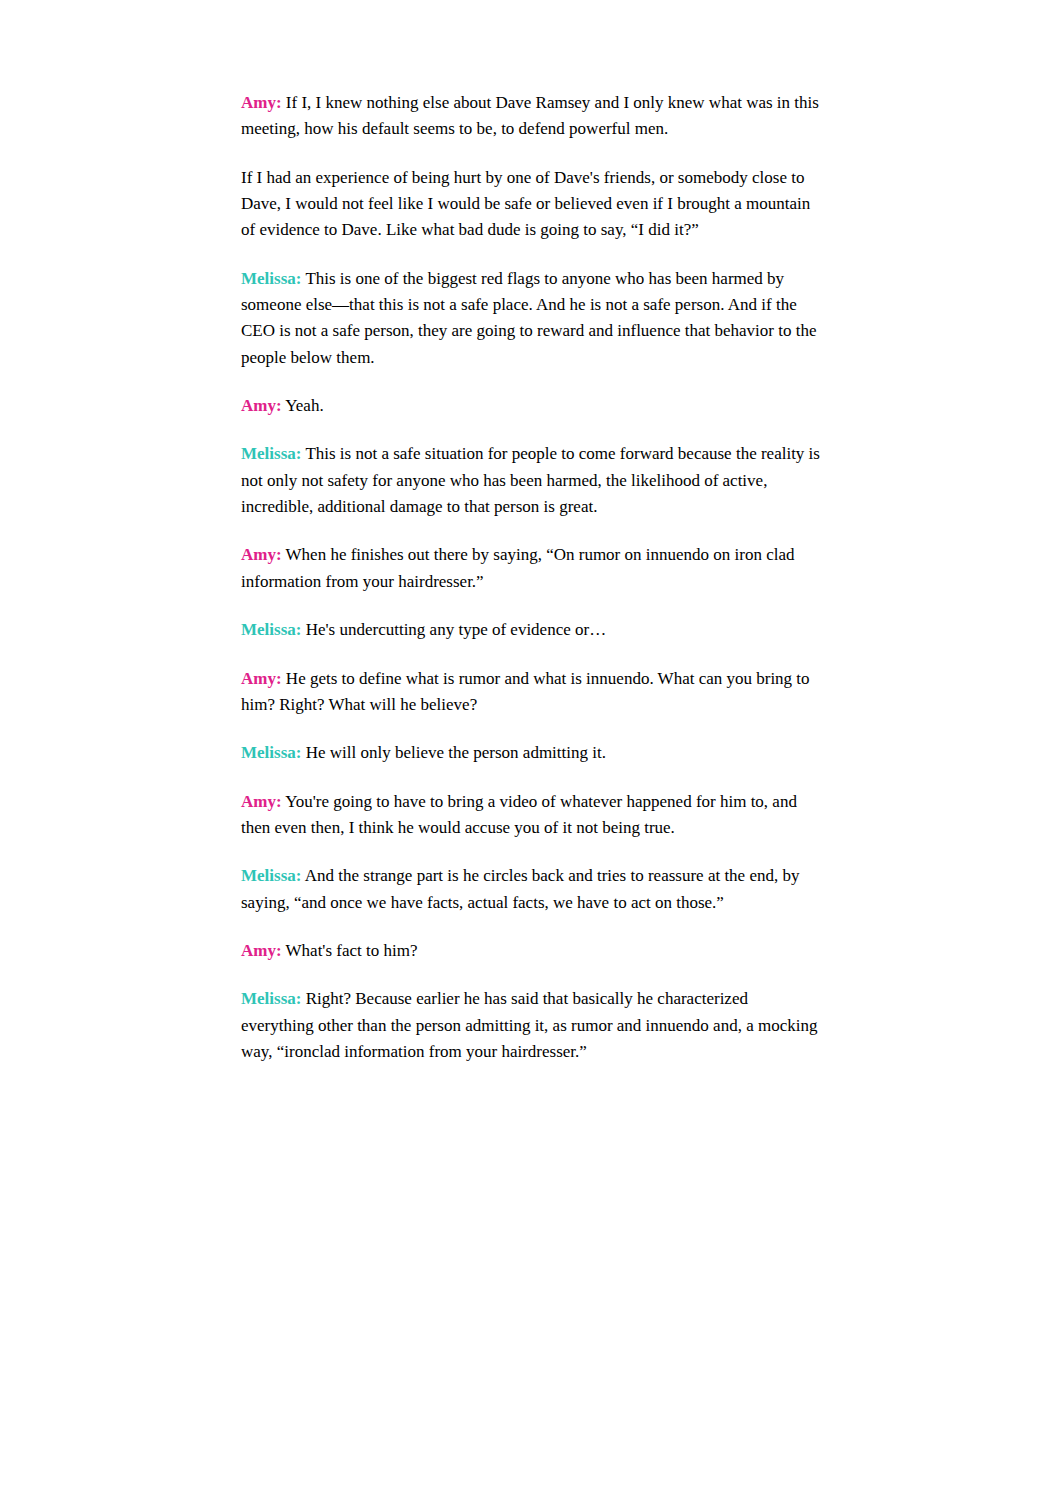Amy: If I, I knew nothing else about Dave Ramsey and I only knew what was in this meeting, how his default seems to be, to defend powerful men.
If I had an experience of being hurt by one of Dave's friends, or somebody close to Dave, I would not feel like I would be safe or believed even if I brought a mountain of evidence to Dave. Like what bad dude is going to say, “I did it?”
Melissa: This is one of the biggest red flags to anyone who has been harmed by someone else—that this is not a safe place. And he is not a safe person. And if the CEO is not a safe person, they are going to reward and influence that behavior to the people below them.
Amy: Yeah.
Melissa: This is not a safe situation for people to come forward because the reality is not only not safety for anyone who has been harmed, the likelihood of active, incredible, additional damage to that person is great.
Amy: When he finishes out there by saying, “On rumor on innuendo on iron clad information from your hairdresser.”
Melissa: He's undercutting any type of evidence or…
Amy: He gets to define what is rumor and what is innuendo. What can you bring to him? Right? What will he believe?
Melissa: He will only believe the person admitting it.
Amy: You're going to have to bring a video of whatever happened for him to, and then even then, I think he would accuse you of it not being true.
Melissa: And the strange part is he circles back and tries to reassure at the end, by saying, “and once we have facts, actual facts, we have to act on those.”
Amy: What's fact to him?
Melissa: Right? Because earlier he has said that basically he characterized everything other than the person admitting it, as rumor and innuendo and, a mocking way, “ironclad information from your hairdresser.”